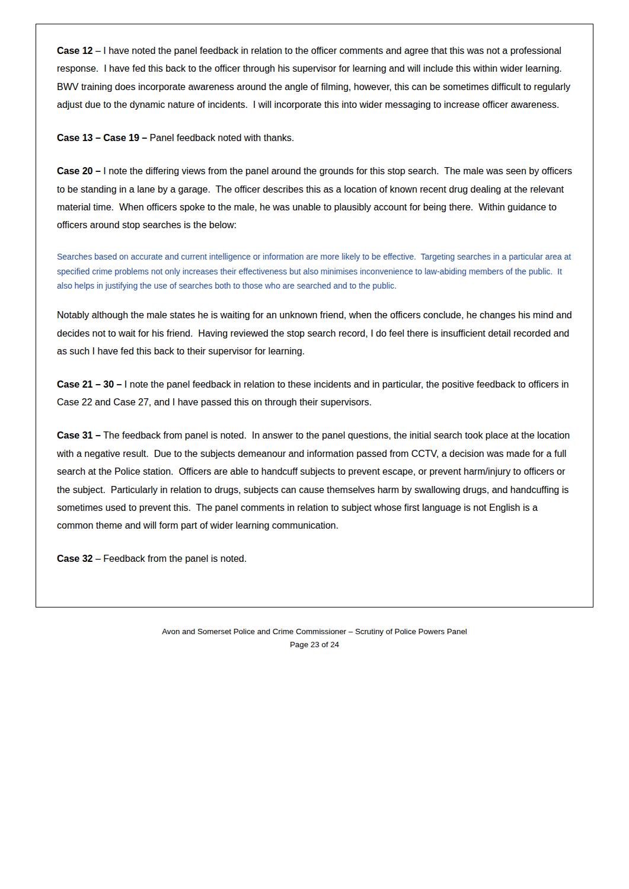Case 12 – I have noted the panel feedback in relation to the officer comments and agree that this was not a professional response. I have fed this back to the officer through his supervisor for learning and will include this within wider learning. BWV training does incorporate awareness around the angle of filming, however, this can be sometimes difficult to regularly adjust due to the dynamic nature of incidents. I will incorporate this into wider messaging to increase officer awareness.
Case 13 – Case 19 – Panel feedback noted with thanks.
Case 20 – I note the differing views from the panel around the grounds for this stop search. The male was seen by officers to be standing in a lane by a garage. The officer describes this as a location of known recent drug dealing at the relevant material time. When officers spoke to the male, he was unable to plausibly account for being there. Within guidance to officers around stop searches is the below:
Searches based on accurate and current intelligence or information are more likely to be effective. Targeting searches in a particular area at specified crime problems not only increases their effectiveness but also minimises inconvenience to law-abiding members of the public. It also helps in justifying the use of searches both to those who are searched and to the public.
Notably although the male states he is waiting for an unknown friend, when the officers conclude, he changes his mind and decides not to wait for his friend. Having reviewed the stop search record, I do feel there is insufficient detail recorded and as such I have fed this back to their supervisor for learning.
Case 21 – 30 – I note the panel feedback in relation to these incidents and in particular, the positive feedback to officers in Case 22 and Case 27, and I have passed this on through their supervisors.
Case 31 – The feedback from panel is noted. In answer to the panel questions, the initial search took place at the location with a negative result. Due to the subjects demeanour and information passed from CCTV, a decision was made for a full search at the Police station. Officers are able to handcuff subjects to prevent escape, or prevent harm/injury to officers or the subject. Particularly in relation to drugs, subjects can cause themselves harm by swallowing drugs, and handcuffing is sometimes used to prevent this. The panel comments in relation to subject whose first language is not English is a common theme and will form part of wider learning communication.
Case 32 – Feedback from the panel is noted.
Avon and Somerset Police and Crime Commissioner – Scrutiny of Police Powers Panel
Page 23 of 24